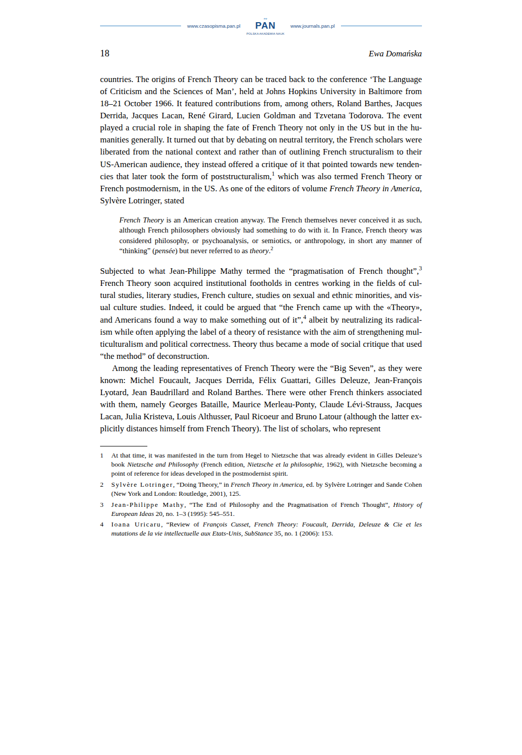www.czasopisma.pan.pl ∾
PAN
POLSKA AKADEMIA NAUK www.journals.pan.pl
18 Ewa Domańska
countries. The origins of French Theory can be traced back to the conference ‘The Language of Criticism and the Sciences of Man’, held at Johns Hopkins University in Baltimore from 18–21 October 1966. It featured contributions from, among others, Roland Barthes, Jacques Derrida, Jacques Lacan, René Girard, Lucien Goldman and Tzvetana Todorova. The event played a crucial role in shaping the fate of French Theory not only in the US but in the humanities generally. It turned out that by debating on neutral territory, the French scholars were liberated from the national context and rather than of outlining French structuralism to their US-American audience, they instead offered a critique of it that pointed towards new tendencies that later took the form of poststructuralism,1 which was also termed French Theory or French postmodernism, in the US. As one of the editors of volume French Theory in America, Sylvère Lotringer, stated
French Theory is an American creation anyway. The French themselves never conceived it as such, although French philosophers obviously had something to do with it. In France, French theory was considered philosophy, or psychoanalysis, or semiotics, or anthropology, in short any manner of “thinking” (pensée) but never referred to as theory.2
Subjected to what Jean-Philippe Mathy termed the “pragmatisation of French thought”,3 French Theory soon acquired institutional footholds in centres working in the fields of cultural studies, literary studies, French culture, studies on sexual and ethnic minorities, and visual culture studies. Indeed, it could be argued that “the French came up with the «Theory», and Americans found a way to make something out of it”,4 albeit by neutralizing its radicalism while often applying the label of a theory of resistance with the aim of strengthening multiculturalism and political correctness. Theory thus became a mode of social critique that used “the method” of deconstruction.
Among the leading representatives of French Theory were the “Big Seven”, as they were known: Michel Foucault, Jacques Derrida, Félix Guattari, Gilles Deleuze, Jean-François Lyotard, Jean Baudrillard and Roland Barthes. There were other French thinkers associated with them, namely Georges Bataille, Maurice Merleau-Ponty, Claude Lévi-Strauss, Jacques Lacan, Julia Kristeva, Louis Althusser, Paul Ricoeur and Bruno Latour (although the latter explicitly distances himself from French Theory). The list of scholars, who represent
1 At that time, it was manifested in the turn from Hegel to Nietzsche that was already evident in Gilles Deleuze’s book Nietzsche and Philosophy (French edition, Nietzsche et la philosophie, 1962), with Nietzsche becoming a point of reference for ideas developed in the postmodernist spirit.
2 Sylvère Lotringer, “Doing Theory,” in French Theory in America, ed. by Sylvère Lotringer and Sande Cohen (New York and London: Routledge, 2001), 125.
3 Jean-Philippe Mathy, “The End of Philosophy and the Pragmatisation of French Thought”, History of European Ideas 20, no. 1–3 (1995): 545–551.
4 Ioana Uricaru, “Review of François Cusset, French Theory: Foucault, Derrida, Deleuze & Cie et les mutations de la vie intellectuelle aux Etats-Unis, SubStance 35, no. 1 (2006): 153.